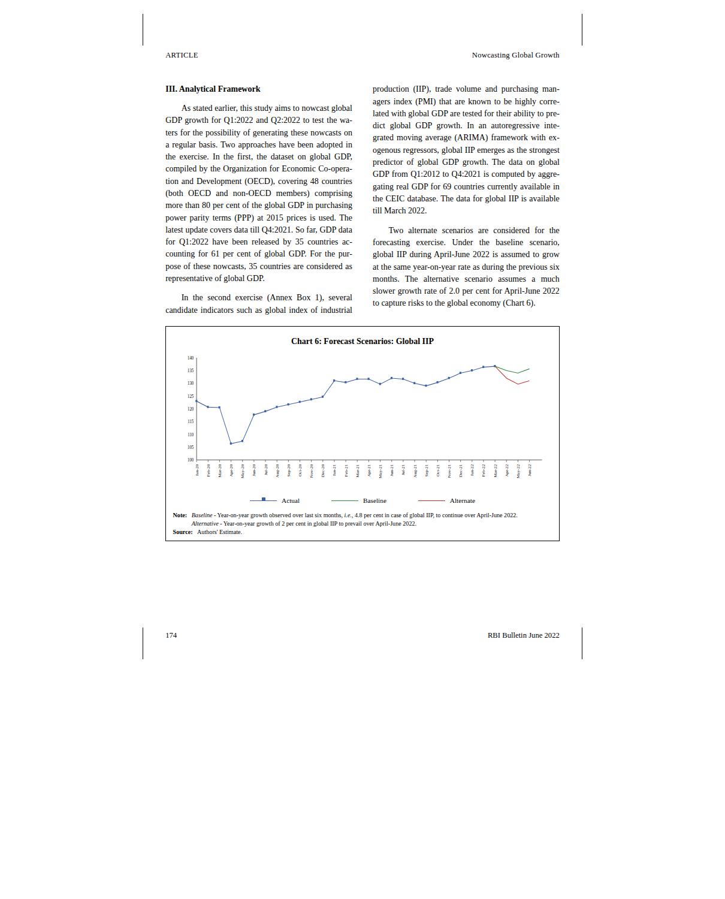Article
Nowcasting Global Growth
III. Analytical Framework
As stated earlier, this study aims to nowcast global GDP growth for Q1:2022 and Q2:2022 to test the waters for the possibility of generating these nowcasts on a regular basis. Two approaches have been adopted in the exercise. In the first, the dataset on global GDP, compiled by the Organization for Economic Co-operation and Development (OECD), covering 48 countries (both OECD and non-OECD members) comprising more than 80 per cent of the global GDP in purchasing power parity terms (PPP) at 2015 prices is used. The latest update covers data till Q4:2021. So far, GDP data for Q1:2022 have been released by 35 countries accounting for 61 per cent of global GDP. For the purpose of these nowcasts, 35 countries are considered as representative of global GDP.
In the second exercise (Annex Box 1), several candidate indicators such as global index of industrial production (IIP), trade volume and purchasing managers index (PMI) that are known to be highly correlated with global GDP are tested for their ability to predict global GDP growth. In an autoregressive integrated moving average (ARIMA) framework with exogenous regressors, global IIP emerges as the strongest predictor of global GDP growth. The data on global GDP from Q1:2012 to Q4:2021 is computed by aggregating real GDP for 69 countries currently available in the CEIC database. The data for global IIP is available till March 2022.
Two alternate scenarios are considered for the forecasting exercise. Under the baseline scenario, global IIP during April-June 2022 is assumed to grow at the same year-on-year rate as during the previous six months. The alternative scenario assumes a much slower growth rate of 2.0 per cent for April-June 2022 to capture risks to the global economy (Chart 6).
Chart 6: Forecast Scenarios: Global IIP
140 135 130 125 120 115 110 105 100 Jan-20 Feb-20 Mar-20 Apr-20 May-20 Jun-20 Jul-20 Aug-20 Sep-20 Oct-20 Nov-20 Dec-20 Jan-21 Feb-21 Mar-21 Apr-21 May-21 Jun-21 Jul-21 Aug-21 Sep-21 Oct-21 Nov-21 Dec-21 Jan-22 Feb-22 Mar-22 Apr-22 May-22 Jun-22
Actual
Baseline
Alternate
Note: Baseline - Year-on-year growth observed over last six months, i.e., 4.8 per cent in case of global IIP, to continue over April-June 2022.
Note: Alternative - Year-on-year growth of 2 per cent in global IIP to prevail over April-June 2022.
Source: Authors' Estimate.
174
RBI Bulletin June 2022